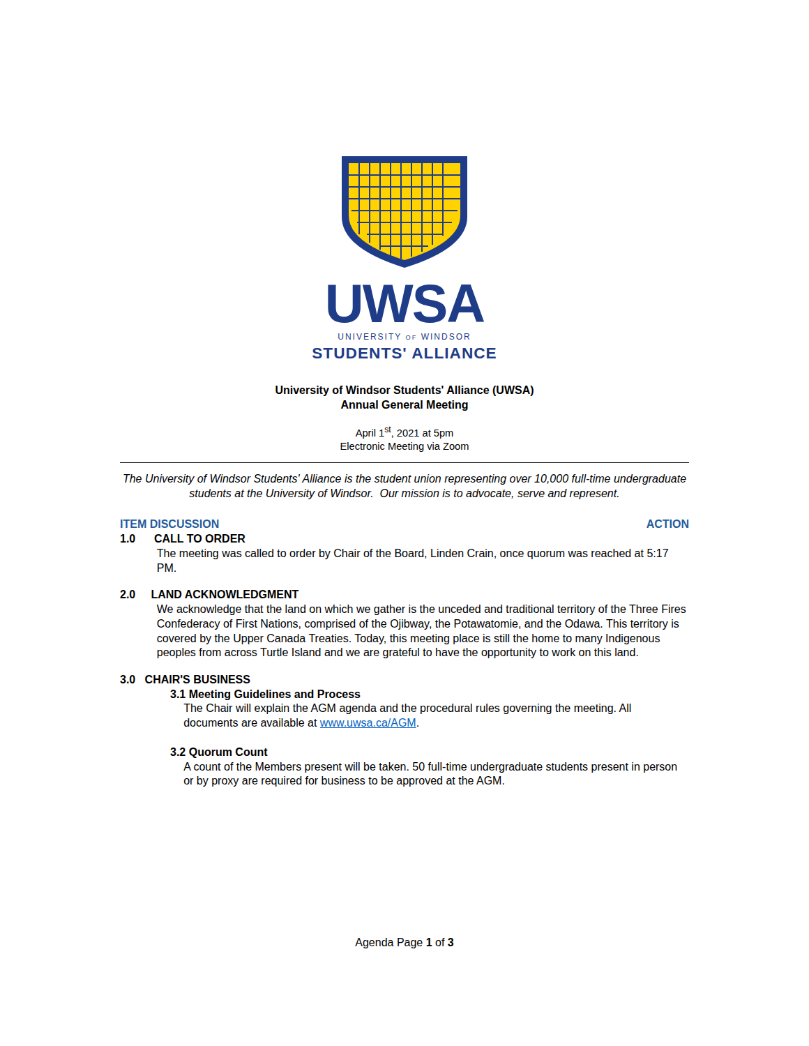UWSA
UNIVERSITY OF WINDSOR
STUDENTS' ALLIANCE
University of Windsor Students' Alliance (UWSA)
Annual General Meeting
April 1st, 2021 at 5pm
Electronic Meeting via Zoom
The University of Windsor Students' Alliance is the student union representing over 10,000 full-time undergraduate students at the University of Windsor. Our mission is to advocate, serve and represent.
ITEM DISCUSSION ACTION
1.0 CALL TO ORDER
The meeting was called to order by Chair of the Board, Linden Crain, once quorum was reached at 5:17 PM.
2.0 LAND ACKNOWLEDGMENT
We acknowledge that the land on which we gather is the unceded and traditional territory of the Three Fires Confederacy of First Nations, comprised of the Ojibway, the Potawatomie, and the Odawa. This territory is covered by the Upper Canada Treaties. Today, this meeting place is still the home to many Indigenous peoples from across Turtle Island and we are grateful to have the opportunity to work on this land.
3.0 CHAIR'S BUSINESS
3.1 Meeting Guidelines and Process
The Chair will explain the AGM agenda and the procedural rules governing the meeting. All documents are available at www.uwsa.ca/AGM.
3.2 Quorum Count
A count of the Members present will be taken. 50 full-time undergraduate students present in person or by proxy are required for business to be approved at the AGM.
Agenda Page 1 of 3